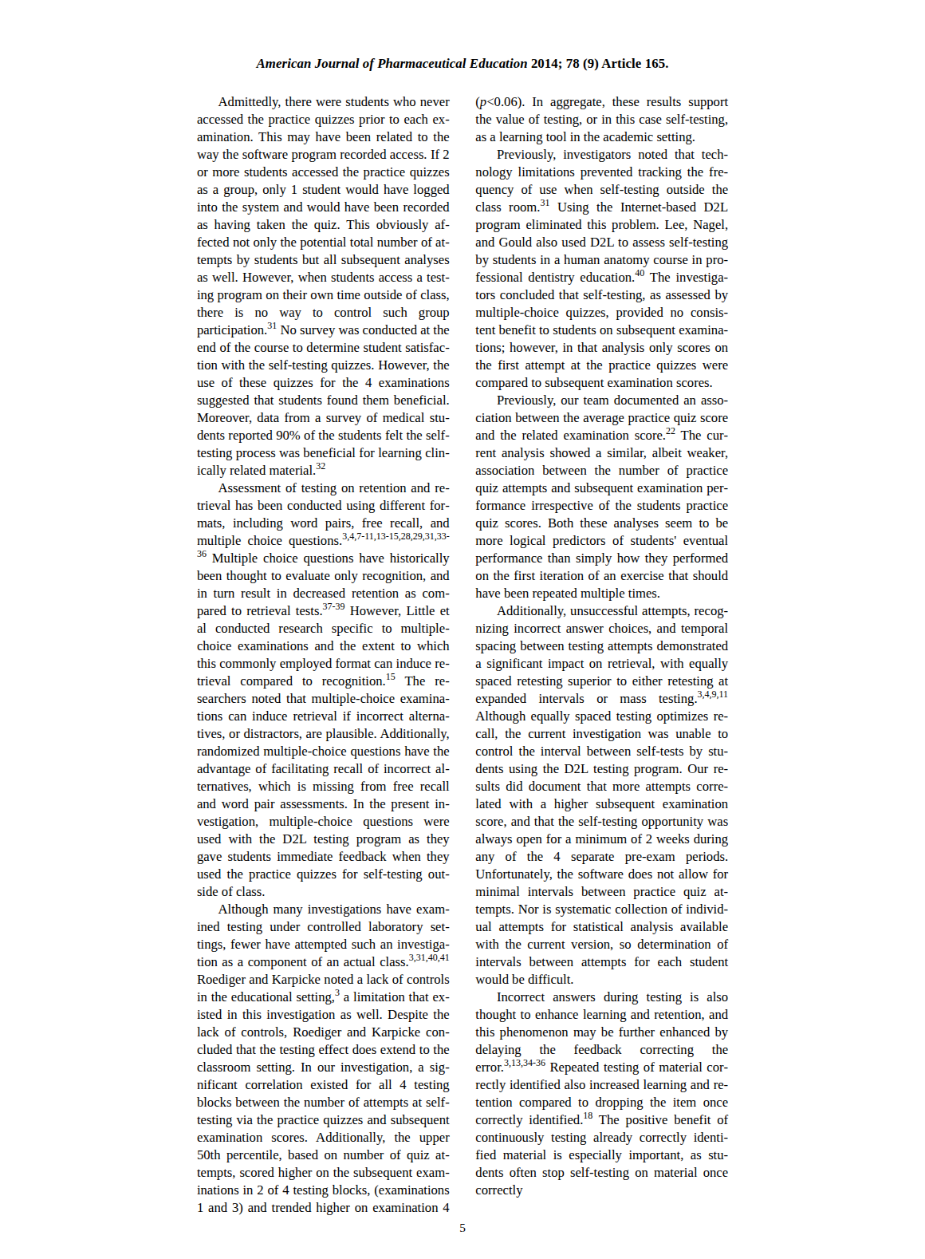American Journal of Pharmaceutical Education 2014; 78 (9) Article 165.
Admittedly, there were students who never accessed the practice quizzes prior to each examination. This may have been related to the way the software program recorded access. If 2 or more students accessed the practice quizzes as a group, only 1 student would have logged into the system and would have been recorded as having taken the quiz. This obviously affected not only the potential total number of attempts by students but all subsequent analyses as well. However, when students access a testing program on their own time outside of class, there is no way to control such group participation.31 No survey was conducted at the end of the course to determine student satisfaction with the self-testing quizzes. However, the use of these quizzes for the 4 examinations suggested that students found them beneficial. Moreover, data from a survey of medical students reported 90% of the students felt the self-testing process was beneficial for learning clinically related material.32
Assessment of testing on retention and retrieval has been conducted using different formats, including word pairs, free recall, and multiple choice questions.3,4,7-11,13-15,28,29,31,33-36 Multiple choice questions have historically been thought to evaluate only recognition, and in turn result in decreased retention as compared to retrieval tests.37-39 However, Little et al conducted research specific to multiple-choice examinations and the extent to which this commonly employed format can induce retrieval compared to recognition.15 The researchers noted that multiple-choice examinations can induce retrieval if incorrect alternatives, or distractors, are plausible. Additionally, randomized multiple-choice questions have the advantage of facilitating recall of incorrect alternatives, which is missing from free recall and word pair assessments. In the present investigation, multiple-choice questions were used with the D2L testing program as they gave students immediate feedback when they used the practice quizzes for self-testing outside of class.
Although many investigations have examined testing under controlled laboratory settings, fewer have attempted such an investigation as a component of an actual class.3,31,40,41 Roediger and Karpicke noted a lack of controls in the educational setting,3 a limitation that existed in this investigation as well. Despite the lack of controls, Roediger and Karpicke concluded that the testing effect does extend to the classroom setting. In our investigation, a significant correlation existed for all 4 testing blocks between the number of attempts at self-testing via the practice quizzes and subsequent examination scores. Additionally, the upper 50th percentile, based on number of quiz attempts, scored higher on the subsequent examinations in 2 of 4 testing blocks, (examinations 1 and 3) and trended higher on examination 4 (p<0.06). In aggregate, these results support the value of testing, or in this case self-testing, as a learning tool in the academic setting.
Previously, investigators noted that technology limitations prevented tracking the frequency of use when self-testing outside the class room.31 Using the Internet-based D2L program eliminated this problem. Lee, Nagel, and Gould also used D2L to assess self-testing by students in a human anatomy course in professional dentistry education.40 The investigators concluded that self-testing, as assessed by multiple-choice quizzes, provided no consistent benefit to students on subsequent examinations; however, in that analysis only scores on the first attempt at the practice quizzes were compared to subsequent examination scores.
Previously, our team documented an association between the average practice quiz score and the related examination score.22 The current analysis showed a similar, albeit weaker, association between the number of practice quiz attempts and subsequent examination performance irrespective of the students practice quiz scores. Both these analyses seem to be more logical predictors of students' eventual performance than simply how they performed on the first iteration of an exercise that should have been repeated multiple times.
Additionally, unsuccessful attempts, recognizing incorrect answer choices, and temporal spacing between testing attempts demonstrated a significant impact on retrieval, with equally spaced retesting superior to either retesting at expanded intervals or mass testing.3,4,9,11 Although equally spaced testing optimizes recall, the current investigation was unable to control the interval between self-tests by students using the D2L testing program. Our results did document that more attempts correlated with a higher subsequent examination score, and that the self-testing opportunity was always open for a minimum of 2 weeks during any of the 4 separate pre-exam periods. Unfortunately, the software does not allow for minimal intervals between practice quiz attempts. Nor is systematic collection of individual attempts for statistical analysis available with the current version, so determination of intervals between attempts for each student would be difficult.
Incorrect answers during testing is also thought to enhance learning and retention, and this phenomenon may be further enhanced by delaying the feedback correcting the error.3,13,34-36 Repeated testing of material correctly identified also increased learning and retention compared to dropping the item once correctly identified.18 The positive benefit of continuously testing already correctly identified material is especially important, as students often stop self-testing on material once correctly
5